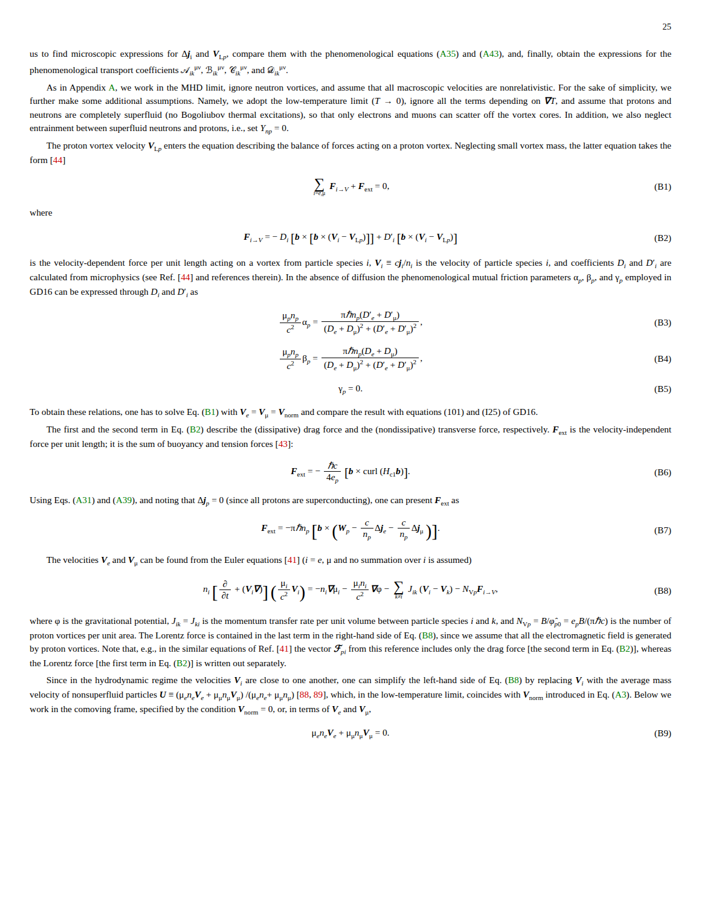25
us to find microscopic expressions for Δji and VLp, compare them with the phenomenological equations (A35) and (A43), and, finally, obtain the expressions for the phenomenological transport coefficients 𝒜ikμν, ℬikμν, 𝒞ikμν, and 𝒟ikμν.
As in Appendix A, we work in the MHD limit, ignore neutron vortices, and assume that all macroscopic velocities are nonrelativistic. For the sake of simplicity, we further make some additional assumptions. Namely, we adopt the low-temperature limit (T → 0), ignore all the terms depending on ∇T, and assume that protons and neutrons are completely superfluid (no Bogoliubov thermal excitations), so that only electrons and muons can scatter off the vortex cores. In addition, we also neglect entrainment between superfluid neutrons and protons, i.e., set Ynp = 0.
The proton vortex velocity VLp enters the equation describing the balance of forces acting on a proton vortex. Neglecting small vortex mass, the latter equation takes the form [44]
∑i=e,μ Fi→V + Fext = 0, (B1)
where
Fi→V = − Di [b × [b × (Vi − VLp)]] + D′i [b × (Vi − VLp)] (B2)
is the velocity-dependent force per unit length acting on a vortex from particle species i, Vi ≡ cji/ni is the velocity of particle species i, and coefficients Di and D′i are calculated from microphysics (see Ref. [44] and references therein). In the absence of diffusion the phenomenological mutual friction parameters αp, βp, and γp employed in GD16 can be expressed through Di and D′i as
μpnp c2αp = πℏnp(D′e + D′μ)(De + Dμ)2 + (D′e + D′μ)2, (B3)
μpnp c2βp = πℏnp(De + Dμ)(De + Dμ)2 + (D′e + D′μ)2, (B4)
γp = 0. (B5)
To obtain these relations, one has to solve Eq. (B1) with Ve = Vμ = Vnorm and compare the result with equations (101) and (I25) of GD16.
The first and the second term in Eq. (B2) describe the (dissipative) drag force and the (nondissipative) transverse force, respectively. Fext is the velocity-independent force per unit length; it is the sum of buoyancy and tension forces [43]:
Fext = − ℏc 4ep [b × curl (Hc1b)]. (B6)
Using Eqs. (A31) and (A39), and noting that Δjp = 0 (since all protons are superconducting), one can present Fext as
Fext = −πℏnp [b × (Wp − cnp Δje − cnp Δjμ )]. (B7)
The velocities Ve and Vμ can be found from the Euler equations [41] (i = e, μ and no summation over i is assumed)
ni [∂∂t + (Vi∇)] (μi c2 Vi) = −ni∇μi − μini c2∇φ − ∑k≠i Jik (Vi − Vk) − NVpFi→V, (B8)
where φ is the gravitational potential, Jik = Jki is the momentum transfer rate per unit volume between particle species i and k, and NVp = B/φ̂p0 = epB/(πℏc) is the number of proton vortices per unit area. The Lorentz force is contained in the last term in the right-hand side of Eq. (B8), since we assume that all the electromagnetic field is generated by proton vortices. Note that, e.g., in the similar equations of Ref. [41] the vector ℱpi from this reference includes only the drag force [the second term in Eq. (B2)], whereas the Lorentz force [the first term in Eq. (B2)] is written out separately.
Since in the hydrodynamic regime the velocities Vi are close to one another, one can simplify the left-hand side of Eq. (B8) by replacing Vi with the average mass velocity of nonsuperfluid particles U ≡ (μeneVe + μμnμVμ) /(μene+ μμnμ) [88, 89], which, in the low-temperature limit, coincides with Vnorm introduced in Eq. (A3). Below we work in the comoving frame, specified by the condition Vnorm = 0, or, in terms of Ve and Vμ,
μeneVe + μμnμVμ = 0. (B9)